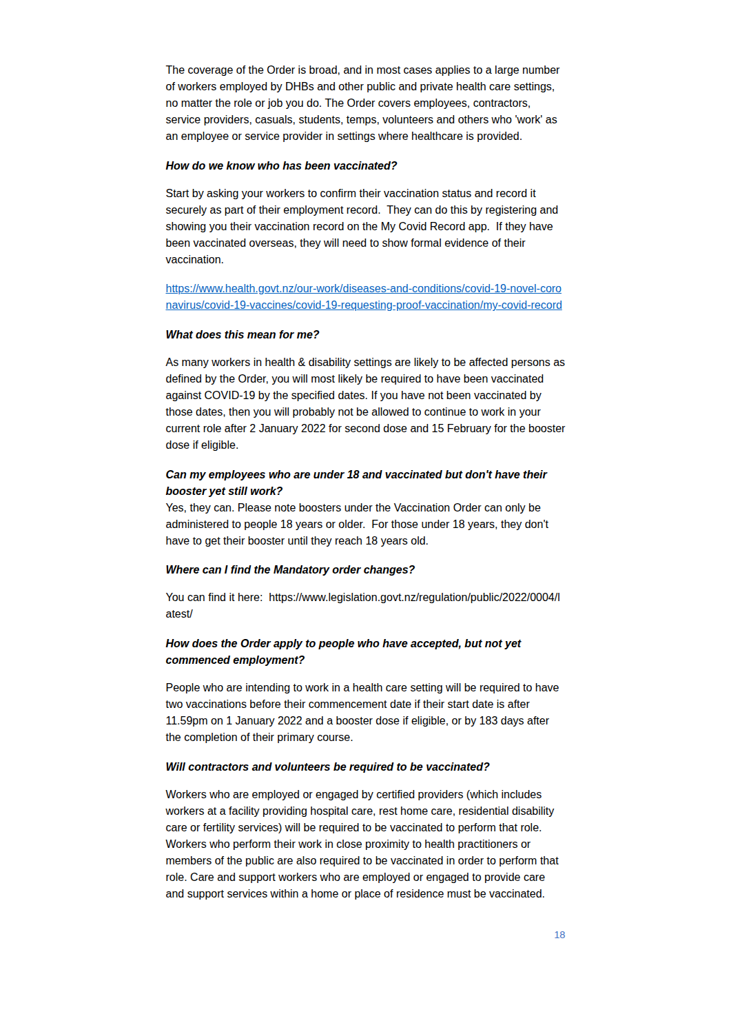The coverage of the Order is broad, and in most cases applies to a large number of workers employed by DHBs and other public and private health care settings, no matter the role or job you do. The Order covers employees, contractors, service providers, casuals, students, temps, volunteers and others who 'work' as an employee or service provider in settings where healthcare is provided.
How do we know who has been vaccinated?
Start by asking your workers to confirm their vaccination status and record it securely as part of their employment record. They can do this by registering and showing you their vaccination record on the My Covid Record app. If they have been vaccinated overseas, they will need to show formal evidence of their vaccination.
https://www.health.govt.nz/our-work/diseases-and-conditions/covid-19-novel-coronavirus/covid-19-vaccines/covid-19-requesting-proof-vaccination/my-covid-record
What does this mean for me?
As many workers in health & disability settings are likely to be affected persons as defined by the Order, you will most likely be required to have been vaccinated against COVID-19 by the specified dates. If you have not been vaccinated by those dates, then you will probably not be allowed to continue to work in your current role after 2 January 2022 for second dose and 15 February for the booster dose if eligible.
Can my employees who are under 18 and vaccinated but don't have their booster yet still work?
Yes, they can. Please note boosters under the Vaccination Order can only be administered to people 18 years or older. For those under 18 years, they don't have to get their booster until they reach 18 years old.
Where can I find the Mandatory order changes?
You can find it here: https://www.legislation.govt.nz/regulation/public/2022/0004/latest/
How does the Order apply to people who have accepted, but not yet commenced employment?
People who are intending to work in a health care setting will be required to have two vaccinations before their commencement date if their start date is after 11.59pm on 1 January 2022 and a booster dose if eligible, or by 183 days after the completion of their primary course.
Will contractors and volunteers be required to be vaccinated?
Workers who are employed or engaged by certified providers (which includes workers at a facility providing hospital care, rest home care, residential disability care or fertility services) will be required to be vaccinated to perform that role. Workers who perform their work in close proximity to health practitioners or members of the public are also required to be vaccinated in order to perform that role. Care and support workers who are employed or engaged to provide care and support services within a home or place of residence must be vaccinated.
18